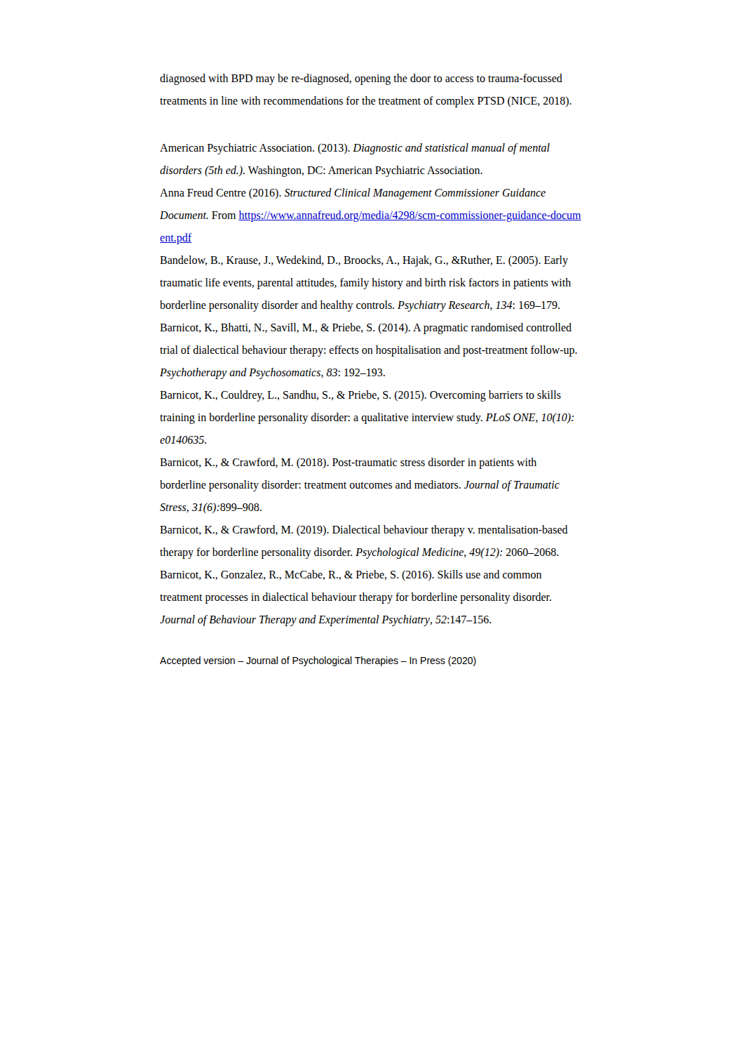diagnosed with BPD may be re-diagnosed, opening the door to access to trauma-focussed treatments in line with recommendations for the treatment of complex PTSD (NICE, 2018).
American Psychiatric Association. (2013). Diagnostic and statistical manual of mental disorders (5th ed.). Washington, DC: American Psychiatric Association.
Anna Freud Centre (2016). Structured Clinical Management Commissioner Guidance Document. From https://www.annafreud.org/media/4298/scm-commissioner-guidance-document.pdf
Bandelow, B., Krause, J., Wedekind, D., Broocks, A., Hajak, G., &Ruther, E. (2005). Early traumatic life events, parental attitudes, family history and birth risk factors in patients with borderline personality disorder and healthy controls. Psychiatry Research, 134: 169–179.
Barnicot, K., Bhatti, N., Savill, M., & Priebe, S. (2014). A pragmatic randomised controlled trial of dialectical behaviour therapy: effects on hospitalisation and post-treatment follow-up. Psychotherapy and Psychosomatics, 83: 192–193.
Barnicot, K., Couldrey, L., Sandhu, S., & Priebe, S. (2015). Overcoming barriers to skills training in borderline personality disorder: a qualitative interview study. PLoS ONE, 10(10): e0140635.
Barnicot, K., & Crawford, M. (2018). Post-traumatic stress disorder in patients with borderline personality disorder: treatment outcomes and mediators. Journal of Traumatic Stress, 31(6): 899–908.
Barnicot, K., & Crawford, M. (2019). Dialectical behaviour therapy v. mentalisation-based therapy for borderline personality disorder. Psychological Medicine, 49(12): 2060–2068.
Barnicot, K., Gonzalez, R., McCabe, R., & Priebe, S. (2016). Skills use and common treatment processes in dialectical behaviour therapy for borderline personality disorder. Journal of Behaviour Therapy and Experimental Psychiatry, 52:147–156.
Accepted version – Journal of Psychological Therapies – In Press (2020)